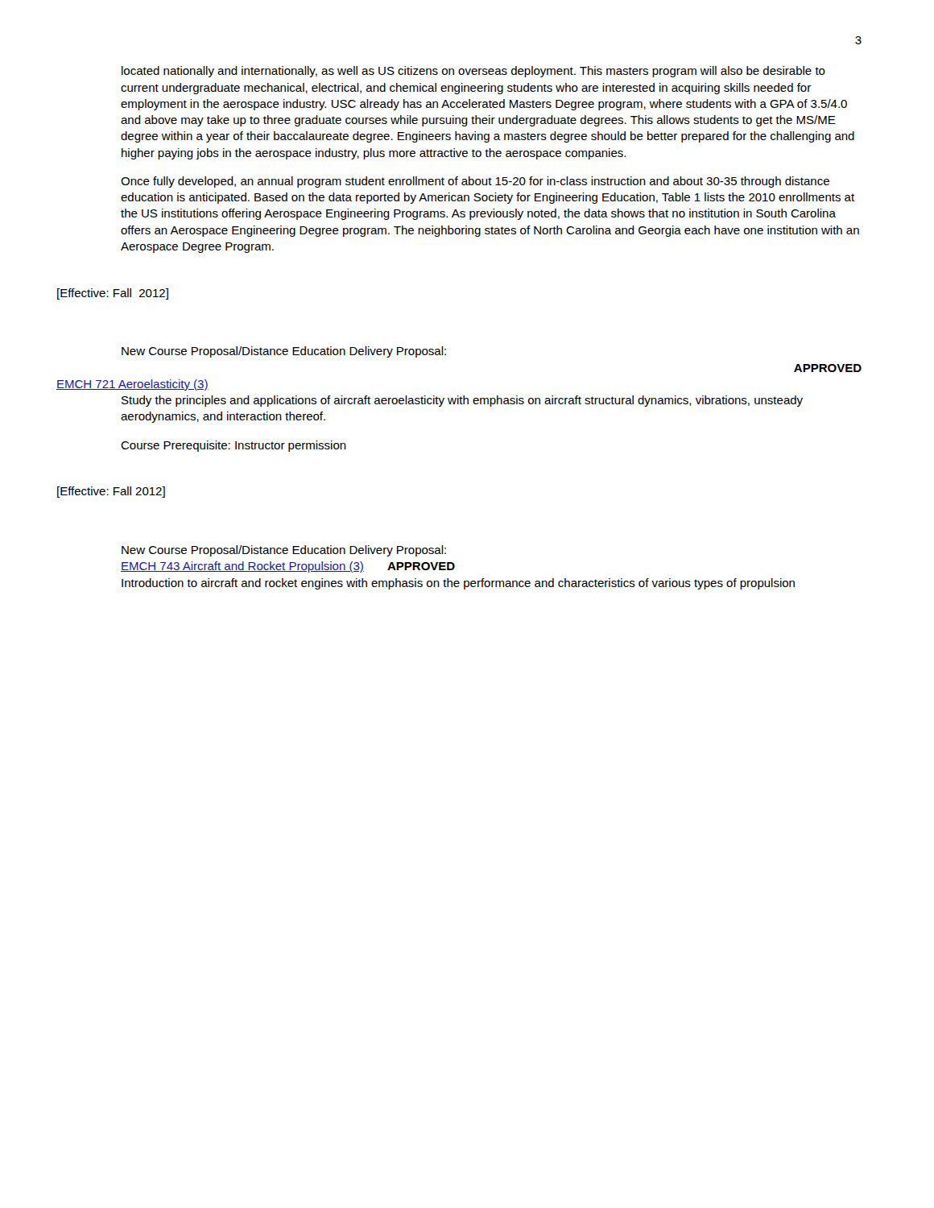3
located nationally and internationally, as well as US citizens on overseas deployment. This masters program will also be desirable to current undergraduate mechanical, electrical, and chemical engineering students who are interested in acquiring skills needed for employment in the aerospace industry. USC already has an Accelerated Masters Degree program, where students with a GPA of 3.5/4.0 and above may take up to three graduate courses while pursuing their undergraduate degrees. This allows students to get the MS/ME degree within a year of their baccalaureate degree. Engineers having a masters degree should be better prepared for the challenging and higher paying jobs in the aerospace industry, plus more attractive to the aerospace companies.
Once fully developed, an annual program student enrollment of about 15-20 for in-class instruction and about 30-35 through distance education is anticipated. Based on the data reported by American Society for Engineering Education, Table 1 lists the 2010 enrollments at the US institutions offering Aerospace Engineering Programs. As previously noted, the data shows that no institution in South Carolina offers an Aerospace Engineering Degree program. The neighboring states of North Carolina and Georgia each have one institution with an Aerospace Degree Program.
[Effective: Fall 2012]
New Course Proposal/Distance Education Delivery Proposal:
APPROVED
EMCH 721 Aeroelasticity (3)
Study the principles and applications of aircraft aeroelasticity with emphasis on aircraft structural dynamics, vibrations, unsteady aerodynamics, and interaction thereof.
Course Prerequisite: Instructor permission
[Effective: Fall 2012]
New Course Proposal/Distance Education Delivery Proposal:
EMCH 743 Aircraft and Rocket Propulsion (3) APPROVED
Introduction to aircraft and rocket engines with emphasis on the performance and characteristics of various types of propulsion